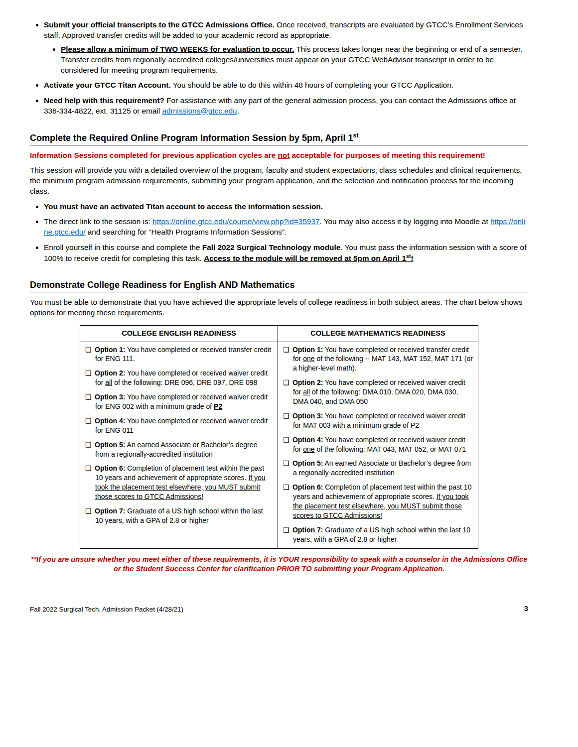Submit your official transcripts to the GTCC Admissions Office. Once received, transcripts are evaluated by GTCC’s Enrollment Services staff. Approved transfer credits will be added to your academic record as appropriate.
Please allow a minimum of TWO WEEKS for evaluation to occur. This process takes longer near the beginning or end of a semester. Transfer credits from regionally-accredited colleges/universities must appear on your GTCC WebAdvisor transcript in order to be considered for meeting program requirements.
Activate your GTCC Titan Account. You should be able to do this within 48 hours of completing your GTCC Application.
Need help with this requirement? For assistance with any part of the general admission process, you can contact the Admissions office at 336-334-4822, ext. 31125 or email admissions@gtcc.edu.
Complete the Required Online Program Information Session by 5pm, April 1st
Information Sessions completed for previous application cycles are not acceptable for purposes of meeting this requirement!
This session will provide you with a detailed overview of the program, faculty and student expectations, class schedules and clinical requirements, the minimum program admission requirements, submitting your program application, and the selection and notification process for the incoming class.
You must have an activated Titan account to access the information session.
The direct link to the session is: https://online.gtcc.edu/course/view.php?id=35937. You may also access it by logging into Moodle at https://online.gtcc.edu/ and searching for “Health Programs Information Sessions”.
Enroll yourself in this course and complete the Fall 2022 Surgical Technology module. You must pass the information session with a score of 100% to receive credit for completing this task. Access to the module will be removed at 5pm on April 1st!
Demonstrate College Readiness for English AND Mathematics
You must be able to demonstrate that you have achieved the appropriate levels of college readiness in both subject areas. The chart below shows options for meeting these requirements.
| COLLEGE ENGLISH READINESS | COLLEGE MATHEMATICS READINESS |
| --- | --- |
| Option 1: You have completed or received transfer credit for ENG 111. Option 2: You have completed or received waiver credit for all of the following: DRE 096, DRE 097, DRE 098 Option 3: You have completed or received waiver credit for ENG 002 with a minimum grade of P2 Option 4: You have completed or received waiver credit for ENG 011 Option 5: An earned Associate or Bachelor’s degree from a regionally-accredited institution Option 6: Completion of placement test within the past 10 years and achievement of appropriate scores. If you took the placement test elsewhere, you MUST submit those scores to GTCC Admissions! Option 7: Graduate of a US high school within the last 10 years, with a GPA of 2.8 or higher | Option 1: You have completed or received transfer credit for one of the following -- MAT 143, MAT 152, MAT 171 (or a higher-level math). Option 2: You have completed or received waiver credit for all of the following: DMA 010, DMA 020, DMA 030, DMA 040, and DMA 050 Option 3: You have completed or received waiver credit for MAT 003 with a minimum grade of P2 Option 4: You have completed or received waiver credit for one of the following: MAT 043, MAT 052, or MAT 071 Option 5: An earned Associate or Bachelor’s degree from a regionally-accredited institution Option 6: Completion of placement test within the past 10 years and achievement of appropriate scores. If you took the placement test elsewhere, you MUST submit those scores to GTCC Admissions! Option 7: Graduate of a US high school within the last 10 years, with a GPA of 2.8 or higher |
**If you are unsure whether you meet either of these requirements, it is YOUR responsibility to speak with a counselor in the Admissions Office or the Student Success Center for clarification PRIOR TO submitting your Program Application.
Fall 2022 Surgical Tech. Admission Packet (4/28/21) 3